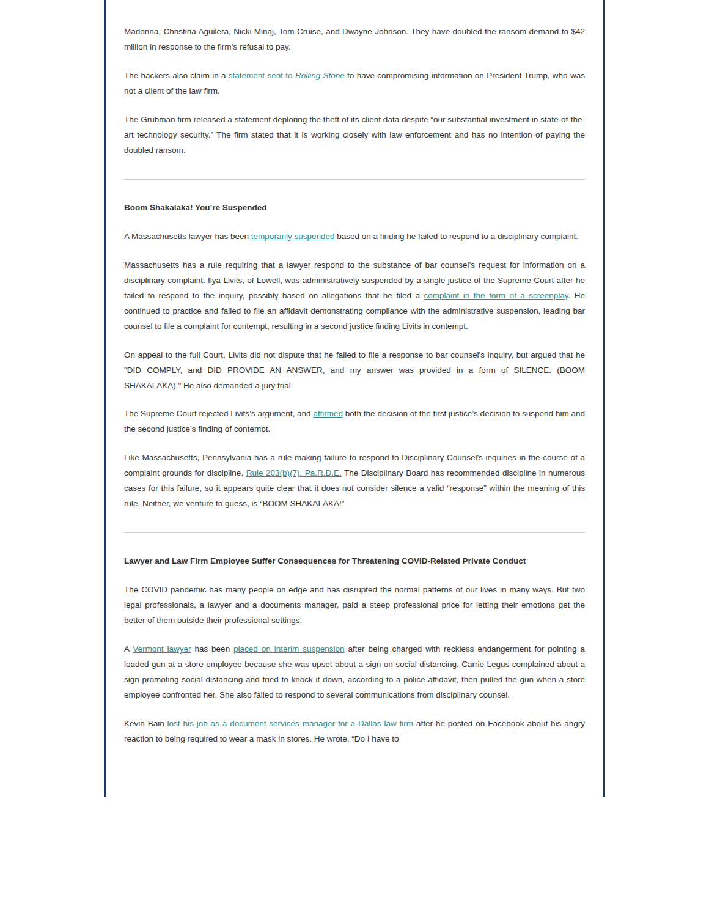Madonna, Christina Aguilera, Nicki Minaj, Tom Cruise, and Dwayne Johnson. They have doubled the ransom demand to $42 million in response to the firm’s refusal to pay.
The hackers also claim in a statement sent to Rolling Stone to have compromising information on President Trump, who was not a client of the law firm.
The Grubman firm released a statement deploring the theft of its client data despite “our substantial investment in state-of-the-art technology security.” The firm stated that it is working closely with law enforcement and has no intention of paying the doubled ransom.
Boom Shakalaka! You’re Suspended
A Massachusetts lawyer has been temporarily suspended based on a finding he failed to respond to a disciplinary complaint.
Massachusetts has a rule requiring that a lawyer respond to the substance of bar counsel’s request for information on a disciplinary complaint. Ilya Livits, of Lowell, was administratively suspended by a single justice of the Supreme Court after he failed to respond to the inquiry, possibly based on allegations that he filed a complaint in the form of a screenplay. He continued to practice and failed to file an affidavit demonstrating compliance with the administrative suspension, leading bar counsel to file a complaint for contempt, resulting in a second justice finding Livits in contempt.
On appeal to the full Court, Livits did not dispute that he failed to file a response to bar counsel's inquiry, but argued that he "DID COMPLY, and DID PROVIDE AN ANSWER, and my answer was provided in a form of SILENCE. (BOOM SHAKALAKA)." He also demanded a jury trial.
The Supreme Court rejected Livits’s argument, and affirmed both the decision of the first justice’s decision to suspend him and the second justice’s finding of contempt.
Like Massachusetts, Pennsylvania has a rule making failure to respond to Disciplinary Counsel's inquiries in the course of a complaint grounds for discipline, Rule 203(b)(7), Pa.R.D.E. The Disciplinary Board has recommended discipline in numerous cases for this failure, so it appears quite clear that it does not consider silence a valid “response” within the meaning of this rule. Neither, we venture to guess, is “BOOM SHAKALAKA!”
Lawyer and Law Firm Employee Suffer Consequences for Threatening COVID-Related Private Conduct
The COVID pandemic has many people on edge and has disrupted the normal patterns of our lives in many ways. But two legal professionals, a lawyer and a documents manager, paid a steep professional price for letting their emotions get the better of them outside their professional settings.
A Vermont lawyer has been placed on interim suspension after being charged with reckless endangerment for pointing a loaded gun at a store employee because she was upset about a sign on social distancing. Carrie Legus complained about a sign promoting social distancing and tried to knock it down, according to a police affidavit, then pulled the gun when a store employee confronted her. She also failed to respond to several communications from disciplinary counsel.
Kevin Bain lost his job as a document services manager for a Dallas law firm after he posted on Facebook about his angry reaction to being required to wear a mask in stores. He wrote, “Do I have to